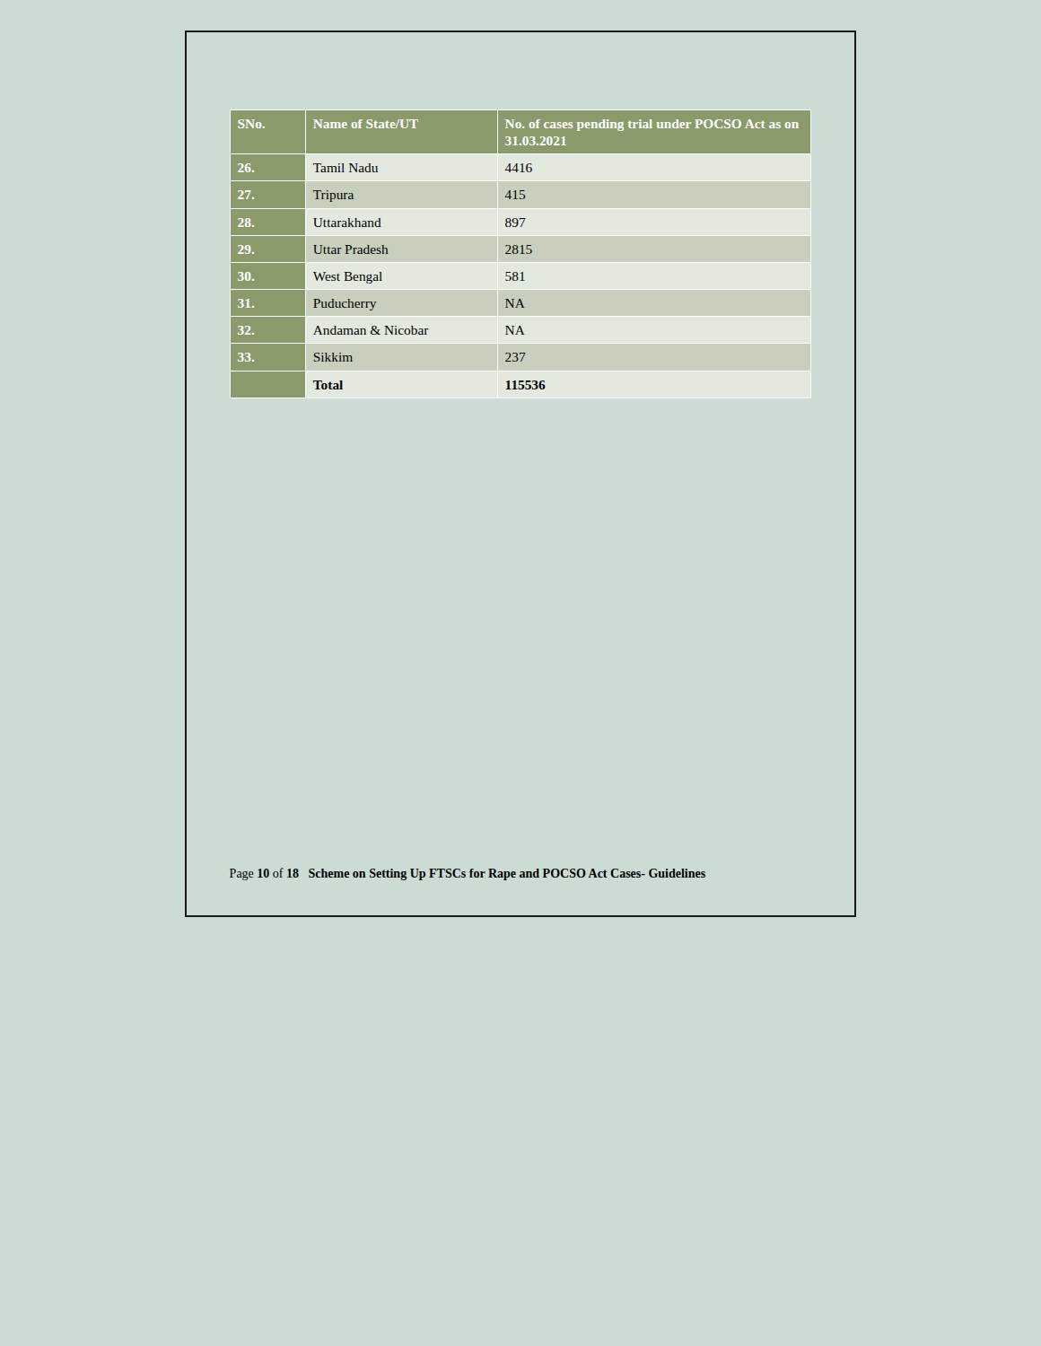| SNo. | Name of State/UT | No. of cases pending trial under POCSO Act as on 31.03.2021 |
| --- | --- | --- |
| 26. | Tamil Nadu | 4416 |
| 27. | Tripura | 415 |
| 28. | Uttarakhand | 897 |
| 29. | Uttar Pradesh | 2815 |
| 30. | West Bengal | 581 |
| 31. | Puducherry | NA |
| 32. | Andaman & Nicobar | NA |
| 33. | Sikkim | 237 |
| | Total | 115536 |
Page 10 of 18 Scheme on Setting Up FTSCs for Rape and POCSO Act Cases- Guidelines